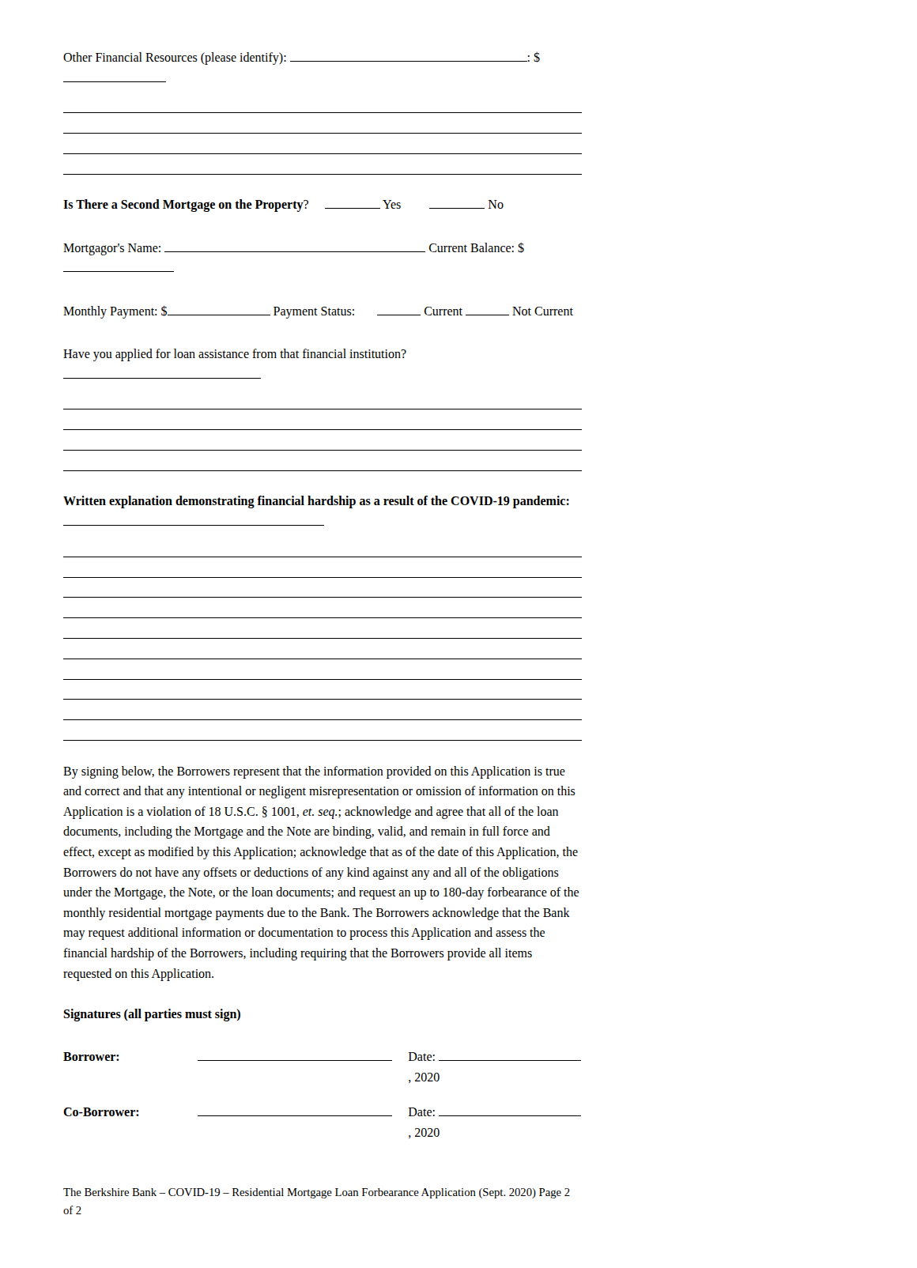Other Financial Resources (please identify): : $
Is There a Second Mortgage on the Property? Yes No
Mortgagor's Name: Current Balance: $
Monthly Payment: $ Payment Status: Current Not Current
Have you applied for loan assistance from that financial institution?
Written explanation demonstrating financial hardship as a result of the COVID-19 pandemic:
By signing below, the Borrowers represent that the information provided on this Application is true and correct and that any intentional or negligent misrepresentation or omission of information on this Application is a violation of 18 U.S.C. § 1001, et. seq.; acknowledge and agree that all of the loan documents, including the Mortgage and the Note are binding, valid, and remain in full force and effect, except as modified by this Application; acknowledge that as of the date of this Application, the Borrowers do not have any offsets or deductions of any kind against any and all of the obligations under the Mortgage, the Note, or the loan documents; and request an up to 180-day forbearance of the monthly residential mortgage payments due to the Bank. The Borrowers acknowledge that the Bank may request additional information or documentation to process this Application and assess the financial hardship of the Borrowers, including requiring that the Borrowers provide all items requested on this Application.
Signatures (all parties must sign)
Borrower: Date: , 2020
Co-Borrower: Date: , 2020
The Berkshire Bank – COVID-19 – Residential Mortgage Loan Forbearance Application (Sept. 2020) Page 2 of 2